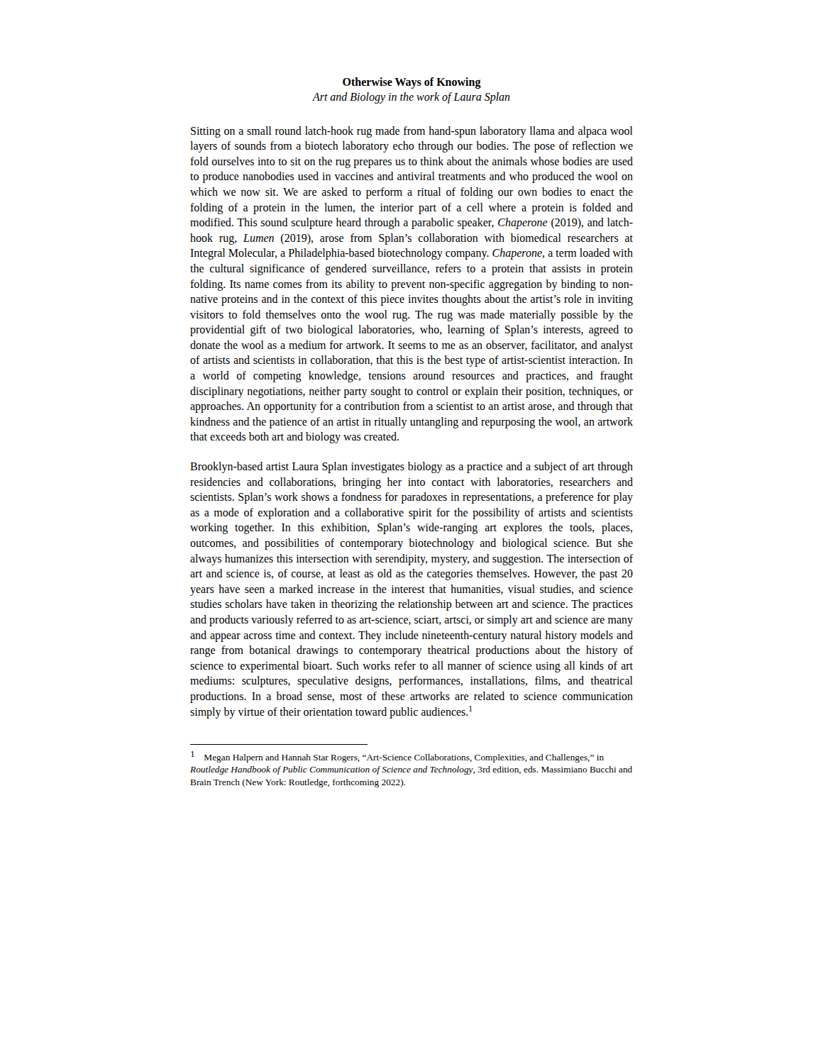Otherwise Ways of Knowing
Art and Biology in the work of Laura Splan
Sitting on a small round latch-hook rug made from hand-spun laboratory llama and alpaca wool layers of sounds from a biotech laboratory echo through our bodies. The pose of reflection we fold ourselves into to sit on the rug prepares us to think about the animals whose bodies are used to produce nanobodies used in vaccines and antiviral treatments and who produced the wool on which we now sit. We are asked to perform a ritual of folding our own bodies to enact the folding of a protein in the lumen, the interior part of a cell where a protein is folded and modified. This sound sculpture heard through a parabolic speaker, Chaperone (2019), and latch- hook rug, Lumen (2019), arose from Splan’s collaboration with biomedical researchers at Integral Molecular, a Philadelphia-based biotechnology company. Chaperone, a term loaded with the cultural significance of gendered surveillance, refers to a protein that assists in protein folding. Its name comes from its ability to prevent non-specific aggregation by binding to non-native proteins and in the context of this piece invites thoughts about the artist’s role in inviting visitors to fold themselves onto the wool rug. The rug was made materially possible by the providential gift of two biological laboratories, who, learning of Splan’s interests, agreed to donate the wool as a medium for artwork. It seems to me as an observer, facilitator, and analyst of artists and scientists in collaboration, that this is the best type of artist-scientist interaction. In a world of competing knowledge, tensions around resources and practices, and fraught disciplinary negotiations, neither party sought to control or explain their position, techniques, or approaches. An opportunity for a contribution from a scientist to an artist arose, and through that kindness and the patience of an artist in ritually untangling and repurposing the wool, an artwork that exceeds both art and biology was created.
Brooklyn-based artist Laura Splan investigates biology as a practice and a subject of art through residencies and collaborations, bringing her into contact with laboratories, researchers and scientists. Splan’s work shows a fondness for paradoxes in representations, a preference for play as a mode of exploration and a collaborative spirit for the possibility of artists and scientists working together. In this exhibition, Splan’s wide-ranging art explores the tools, places, outcomes, and possibilities of contemporary biotechnology and biological science. But she always humanizes this intersection with serendipity, mystery, and suggestion. The intersection of art and science is, of course, at least as old as the categories themselves. However, the past 20 years have seen a marked increase in the interest that humanities, visual studies, and science studies scholars have taken in theorizing the relationship between art and science. The practices and products variously referred to as art-science, sciart, artsci, or simply art and science are many and appear across time and context. They include nineteenth-century natural history models and range from botanical drawings to contemporary theatrical productions about the history of science to experimental bioart. Such works refer to all manner of science using all kinds of art mediums: sculptures, speculative designs, performances, installations, films, and theatrical productions. In a broad sense, most of these artworks are related to science communication simply by virtue of their orientation toward public audiences.1
1 Megan Halpern and Hannah Star Rogers, “Art-Science Collaborations, Complexities, and Challenges,” in Routledge Handbook of Public Communication of Science and Technology, 3rd edition, eds. Massimiano Bucchi and Brain Trench (New York: Routledge, forthcoming 2022).